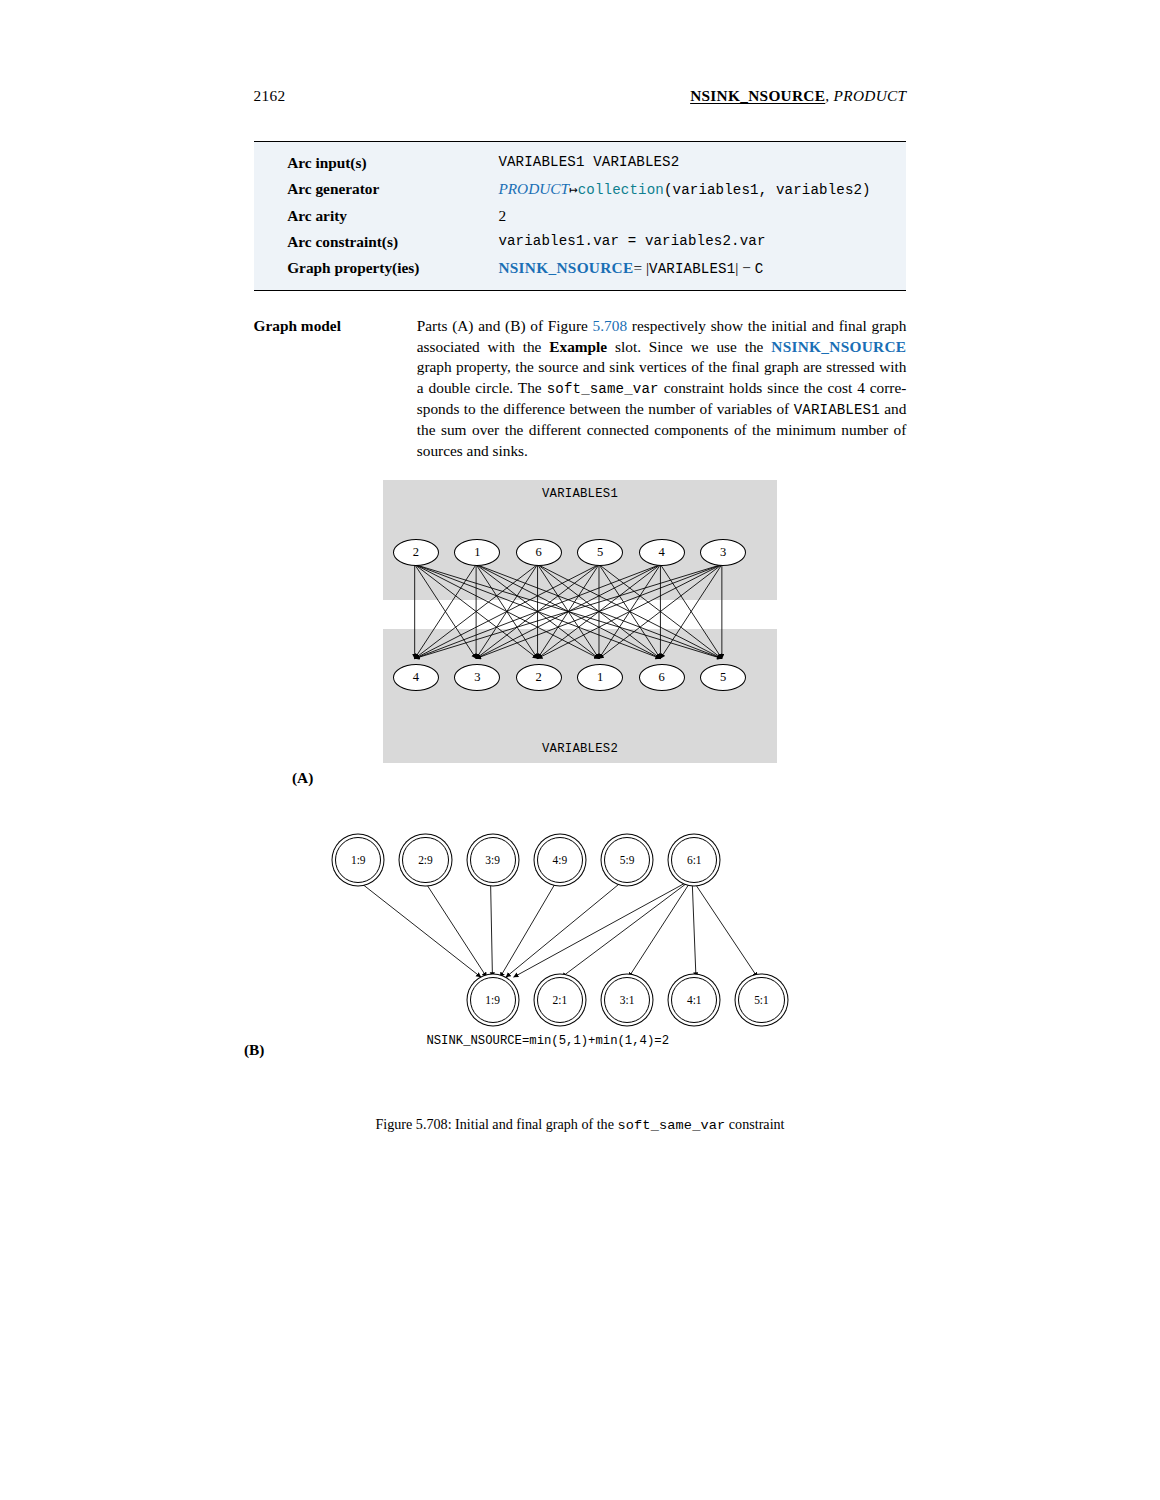2162
NSINK_NSOURCE, PRODUCT
| Arc input(s) | VARIABLES1 VARIABLES2 |
| Arc generator | PRODUCT ↦ collection (variables1, variables2) |
| Arc arity | 2 |
| Arc constraint(s) | variables1.var = variables2.var |
| Graph property(ies) | NSINK_NSOURCE = / VARIABLES1 / − C |
Graph model
Parts (A) and (B) of Figure 5.708 respectively show the initial and final graph associated with the Example slot. Since we use the NSINK_NSOURCE graph property, the source and sink vertices of the final graph are stressed with a double circle. The soft_same_var constraint holds since the cost 4 corresponds to the difference between the number of variables of VARIABLES1 and the sum over the different connected components of the minimum number of sources and sinks.
VARIABLES1
VARIABLES2
2
1
6
5
4
3
4
3
2
1
6
5
(A)
1:9
2:9
3:9
4:9
5:9
6:1
1:9
2:1
3:1
4:1
5:1
NSINK_NSOURCE=min(5,1)+min(1,4)=2
(B)
Figure 5.708: Initial and final graph of the soft_same_var constraint